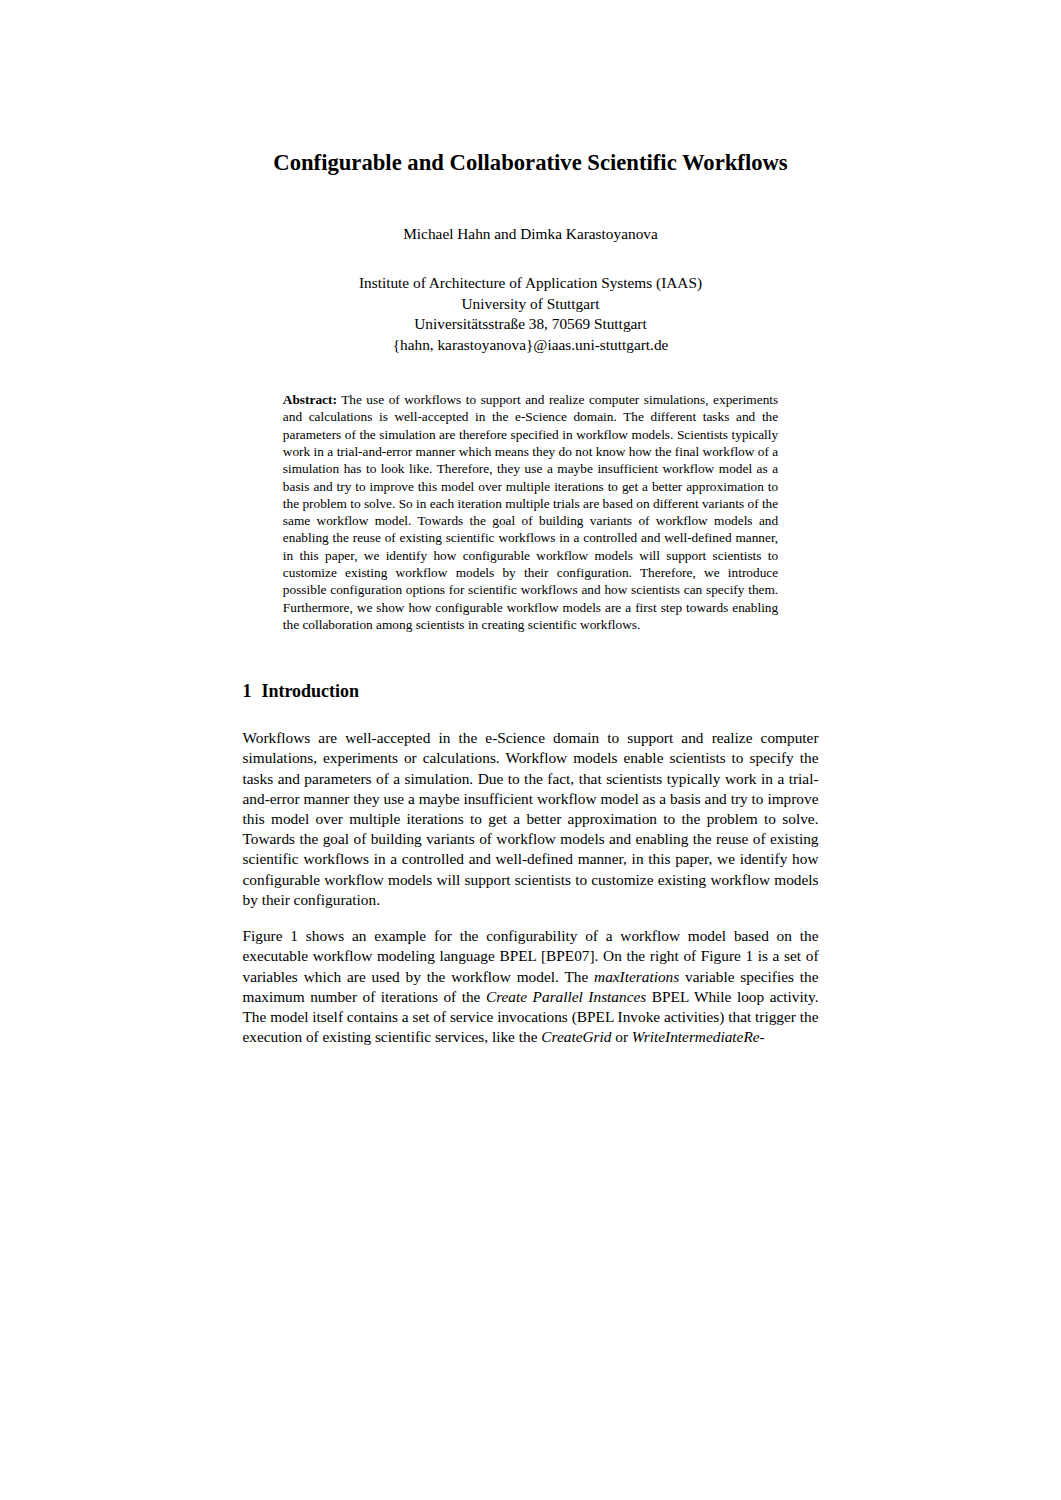Configurable and Collaborative Scientific Workflows
Michael Hahn and Dimka Karastoyanova
Institute of Architecture of Application Systems (IAAS)
University of Stuttgart
Universitätsstraße 38, 70569 Stuttgart
{hahn, karastoyanova}@iaas.uni-stuttgart.de
Abstract: The use of workflows to support and realize computer simulations, experiments and calculations is well-accepted in the e-Science domain. The different tasks and the parameters of the simulation are therefore specified in workflow models. Scientists typically work in a trial-and-error manner which means they do not know how the final workflow of a simulation has to look like. Therefore, they use a maybe insufficient workflow model as a basis and try to improve this model over multiple iterations to get a better approximation to the problem to solve. So in each iteration multiple trials are based on different variants of the same workflow model. Towards the goal of building variants of workflow models and enabling the reuse of existing scientific workflows in a controlled and well-defined manner, in this paper, we identify how configurable workflow models will support scientists to customize existing workflow models by their configuration. Therefore, we introduce possible configuration options for scientific workflows and how scientists can specify them. Furthermore, we show how configurable workflow models are a first step towards enabling the collaboration among scientists in creating scientific workflows.
1 Introduction
Workflows are well-accepted in the e-Science domain to support and realize computer simulations, experiments or calculations. Workflow models enable scientists to specify the tasks and parameters of a simulation. Due to the fact, that scientists typically work in a trial-and-error manner they use a maybe insufficient workflow model as a basis and try to improve this model over multiple iterations to get a better approximation to the problem to solve. Towards the goal of building variants of workflow models and enabling the reuse of existing scientific workflows in a controlled and well-defined manner, in this paper, we identify how configurable workflow models will support scientists to customize existing workflow models by their configuration.
Figure 1 shows an example for the configurability of a workflow model based on the executable workflow modeling language BPEL [BPE07]. On the right of Figure 1 is a set of variables which are used by the workflow model. The maxIterations variable specifies the maximum number of iterations of the Create Parallel Instances BPEL While loop activity. The model itself contains a set of service invocations (BPEL Invoke activities) that trigger the execution of existing scientific services, like the CreateGrid or WriteIntermediateRe-